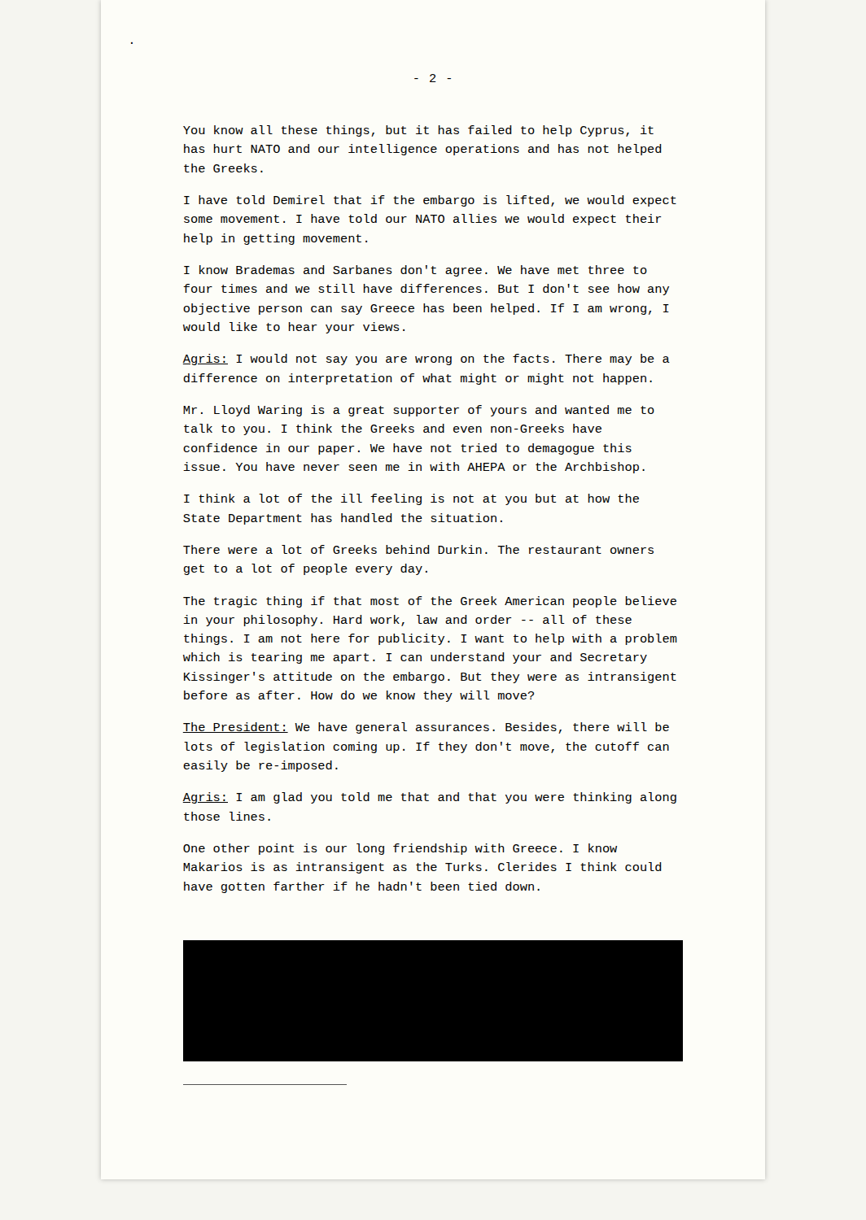.
- 2 -
You know all these things, but it has failed to help Cyprus, it has hurt NATO and our intelligence operations and has not helped the Greeks.
I have told Demirel that if the embargo is lifted, we would expect some movement. I have told our NATO allies we would expect their help in getting movement.
I know Brademas and Sarbanes don't agree. We have met three to four times and we still have differences. But I don't see how any objective person can say Greece has been helped. If I am wrong, I would like to hear your views.
Agris: I would not say you are wrong on the facts. There may be a difference on interpretation of what might or might not happen.
Mr. Lloyd Waring is a great supporter of yours and wanted me to talk to you. I think the Greeks and even non-Greeks have confidence in our paper. We have not tried to demagogue this issue. You have never seen me in with AHEPA or the Archbishop.
I think a lot of the ill feeling is not at you but at how the State Department has handled the situation.
There were a lot of Greeks behind Durkin. The restaurant owners get to a lot of people every day.
The tragic thing if that most of the Greek American people believe in your philosophy. Hard work, law and order -- all of these things. I am not here for publicity. I want to help with a problem which is tearing me apart. I can understand your and Secretary Kissinger's attitude on the embargo. But they were as intransigent before as after. How do we know they will move?
The President: We have general assurances. Besides, there will be lots of legislation coming up. If they don't move, the cutoff can easily be re-imposed.
Agris: I am glad you told me that and that you were thinking along those lines.
One other point is our long friendship with Greece. I know Makarios is as intransigent as the Turks. Clerides I think could have gotten farther if he hadn't been tied down.